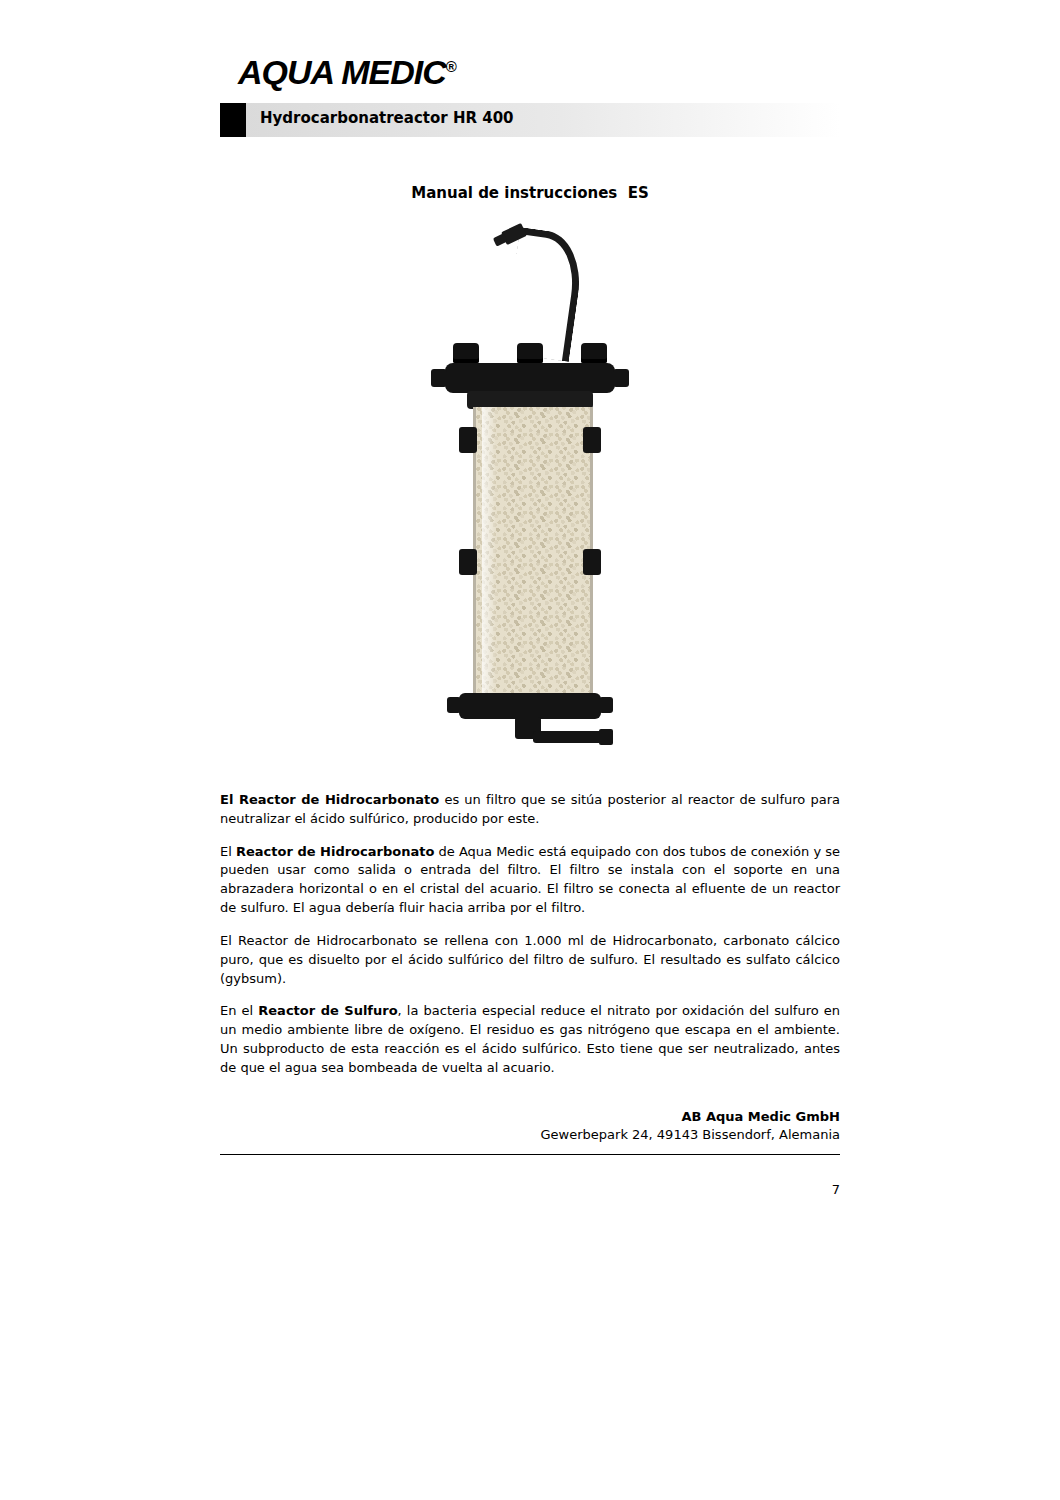AQUA MEDIC®
Hydrocarbonatreactor HR 400
Manual de instrucciones ES
El Reactor de Hidrocarbonato es un filtro que se sitúa posterior al reactor de sulfuro para neutralizar el ácido sulfúrico, producido por este.
El Reactor de Hidrocarbonato de Aqua Medic está equipado con dos tubos de conexión y se pueden usar como salida o entrada del filtro. El filtro se instala con el soporte en una abrazadera horizontal o en el cristal del acuario. El filtro se conecta al efluente de un reactor de sulfuro. El agua debería fluir hacia arriba por el filtro.
El Reactor de Hidrocarbonato se rellena con 1.000 ml de Hidrocarbonato, carbonato cálcico puro, que es disuelto por el ácido sulfúrico del filtro de sulfuro. El resultado es sulfato cálcico (gybsum).
En el Reactor de Sulfuro, la bacteria especial reduce el nitrato por oxidación del sulfuro en un medio ambiente libre de oxígeno. El residuo es gas nitrógeno que escapa en el ambiente. Un subproducto de esta reacción es el ácido sulfúrico. Esto tiene que ser neutralizado, antes de que el agua sea bombeada de vuelta al acuario.
AB Aqua Medic GmbH
Gewerbepark 24, 49143 Bissendorf, Alemania
7